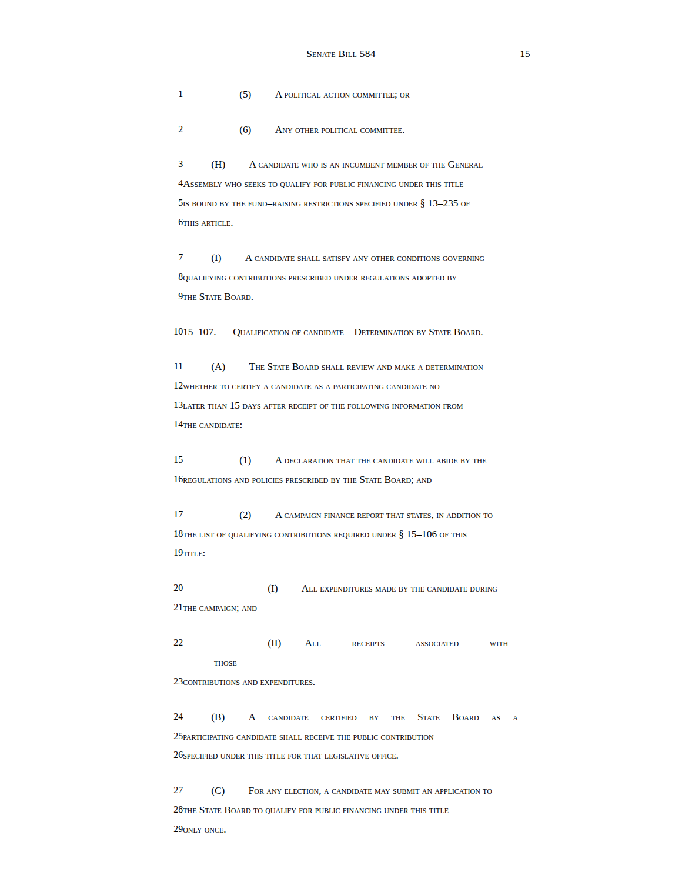Senate Bill 584 15
| 1 | (5) A political action committee; or |
| 2 | (6) Any other political committee. |
| 3 | (H) A candidate who is an incumbent member of the General |
| 4 | Assembly who seeks to qualify for public financing under this title |
| 5 | is bound by the fund–raising restrictions specified under § 13–235 of |
| 6 | this article. |
| 7 | (I) A candidate shall satisfy any other conditions governing |
| 8 | qualifying contributions prescribed under regulations adopted by |
| 9 | the State Board. |
| 10 | 15–107. Qualification of candidate – Determination by State Board. |
| 11 | (A) The State Board shall review and make a determination |
| 12 | whether to certify a candidate as a participating candidate no |
| 13 | later than 15 days after receipt of the following information from |
| 14 | the candidate: |
| 15 | (1) A declaration that the candidate will abide by the |
| 16 | regulations and policies prescribed by the State Board; and |
| 17 | (2) A campaign finance report that states, in addition to |
| 18 | the list of qualifying contributions required under § 15–106 of this |
| 19 | title: |
| 20 | (I) All expenditures made by the candidate during |
| 21 | the campaign; and |
| 22 | (II) All receipts associated with those |
| 23 | contributions and expenditures. |
| 24 | (B) A candidate certified by the State Board as a |
| 25 | participating candidate shall receive the public contribution |
| 26 | specified under this title for that legislative office. |
| 27 | (C) For any election, a candidate may submit an application to |
| 28 | the State Board to qualify for public financing under this title |
| 29 | only once. |